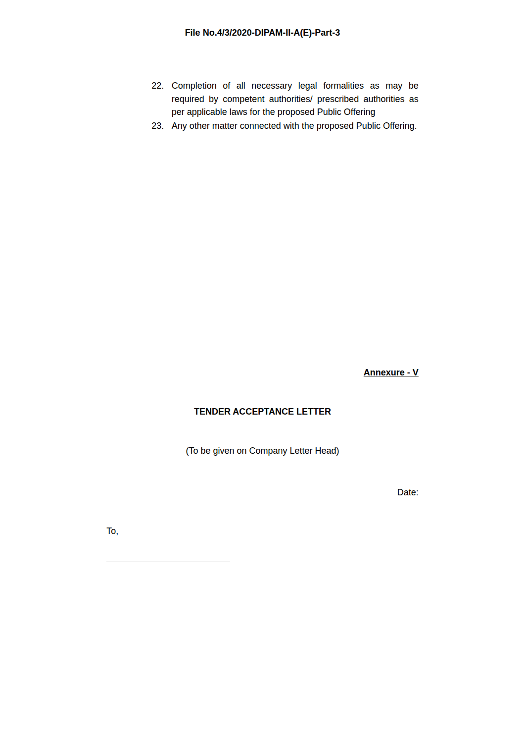File No.4/3/2020-DIPAM-II-A(E)-Part-3
22. Completion of all necessary legal formalities as may be required by competent authorities/ prescribed authorities as per applicable laws for the proposed Public Offering
23. Any other matter connected with the proposed Public Offering.
Annexure - V
TENDER ACCEPTANCE LETTER
(To be given on Company Letter Head)
Date:
To,